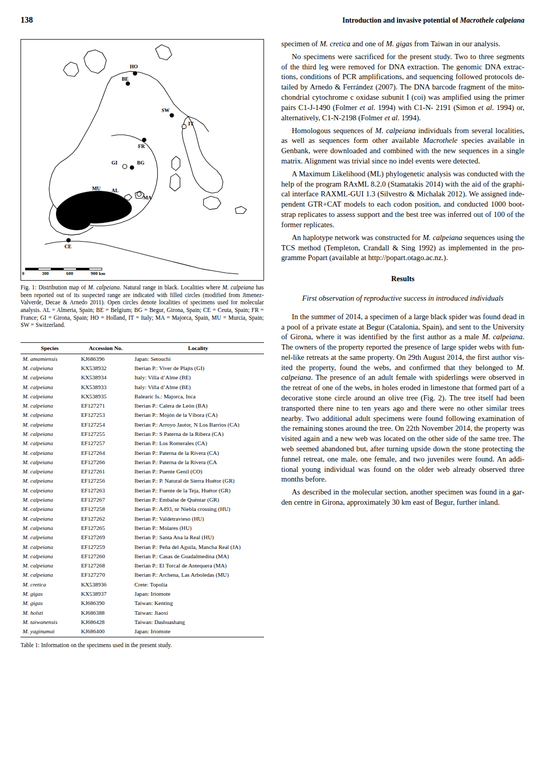138
Introduction and invasive potential of Macrothele calpeiana
HO BE SW IT FR GI BG MA MU AL CE
0300600900 km
Fig. 1: Distribution map of M. calpeiana. Natural range in black. Localities where M. calpeiana has been reported out of its suspected range are indicated with filled circles (modified from Jimenez-Valverde, Decae & Arnedo 2011). Open circles denote localities of specimens used for molecular analysis. AL = Almeria, Spain; BE = Belgium; BG = Begur, Girona, Spain; CE = Ceuta, Spain; FR = France; GI = Girona, Spain; HO = Holland, IT = Italy; MA = Majorca, Spain, MU = Murcia, Spain; SW = Switzerland.
| Species | Accession No. | Locality |
| --- | --- | --- |
| M. amamiensis | KJ686396 | Japan: Setouchi |
| M. calpeiana | KX538932 | Iberian P.: Viver de Plajts (GI) |
| M. calpeiana | KX538934 | Italy: Villa d’Alme (BE) |
| M. calpeiana | KX538933 | Italy: Villa d’Alme (BE) |
| M. calpeiana | KX538935 | Balearic Is.: Majorca, Inca |
| M. calpeiana | EF127271 | Iberian P.: Calera de León (BA) |
| M. calpeiana | EF127253 | Iberian P.: Mojón de la Víbora (CA) |
| M. calpeiana | EF127254 | Iberian P.: Arroyo Jautor, N Los Barrios (CA) |
| M. calpeiana | EF127255 | Iberian P.: S Paterna de la Ribera (CA) |
| M. calpeiana | EF127257 | Iberian P.: Los Romerales (CA) |
| M. calpeiana | EF127264 | Iberian P.: Paterna de la Rivera (CA) |
| M. calpeiana | EF127266 | Iberian P.: Paterna de la Rivera (CA |
| M. calpeiana | EF127261 | Iberian P.: Puente Genil (CO) |
| M. calpeiana | EF127256 | Iberian P.: P. Natural de Sierra Huétor (GR) |
| M. calpeiana | EF127263 | Iberian P.: Fuente de la Teja, Huétor (GR) |
| M. calpeiana | EF127267 | Iberian P.: Embalse de Quéntar (GR) |
| M. calpeiana | EF127258 | Iberian P.: A493, nr Niebla crossing (HU) |
| M. calpeiana | EF127262 | Iberian P.: Valdetravieso (HU) |
| M. calpeiana | EF127265 | Iberian P.: Molares (HU) |
| M. calpeiana | EF127269 | Iberian P.: Santa Ana la Real (HU) |
| M. calpeiana | EF127259 | Iberian P.: Peña del Aguila, Mancha Real (JA) |
| M. calpeiana | EF127260 | Iberian P.: Casas de Guadalmedina (MA) |
| M. calpeiana | EF127268 | Iberian P.: El Torcal de Antequera (MA) |
| M. calpeiana | EF127270 | Iberian P.: Archena, Las Arboledas (MU) |
| M. cretica | KX538936 | Crete: Topolia |
| M. gigas | KX538937 | Japan: Iriomote |
| M. gigas | KJ686390 | Taiwan: Kenting |
| M. holsti | KJ686388 | Taiwan: Jiaoxi |
| M. taiwanensis | KJ686428 | Taiwan: Dashuashang |
| M. yaginumai | KJ686400 | Japan: Iriomote |
Table 1: Information on the specimens used in the present study.
specimen of M. cretica and one of M. gigas from Taiwan in our analysis.
No specimens were sacrificed for the present study. Two to three segments of the third leg were removed for DNA extraction. The genomic DNA extractions, conditions of PCR amplifications, and sequencing followed protocols detailed by Arnedo & Ferrández (2007). The DNA barcode fragment of the mitochondrial cytochrome c oxidase subunit I (coi) was amplified using the primer pairs C1-J-1490 (Folmer et al. 1994) with C1-N- 2191 (Simon et al. 1994) or, alternatively, C1-N-2198 (Folmer et al. 1994).
Homologous sequences of M. calpeiana individuals from several localities, as well as sequences form other available Macrothele species available in Genbank, were downloaded and combined with the new sequences in a single matrix. Alignment was trivial since no indel events were detected.
A Maximum Likelihood (ML) phylogenetic analysis was conducted with the help of the program RAxML 8.2.0 (Stamatakis 2014) with the aid of the graphical interface RAXML-GUI 1.3 (Silvestro & Michalak 2012). We assigned independent GTR+CAT models to each codon position, and conducted 1000 bootstrap replicates to assess support and the best tree was inferred out of 100 of the former replicates.
An haplotype network was constructed for M. calpeiana sequences using the TCS method (Templeton, Crandall & Sing 1992) as implemented in the programme Popart (available at http://popart.otago.ac.nz.).
Results
First observation of reproductive success in introduced individuals
In the summer of 2014, a specimen of a large black spider was found dead in a pool of a private estate at Begur (Catalonia, Spain), and sent to the University of Girona, where it was identified by the first author as a male M. calpeiana. The owners of the property reported the presence of large spider webs with funnel-like retreats at the same property. On 29th August 2014, the first author visited the property, found the webs, and confirmed that they belonged to M. calpeiana. The presence of an adult female with spiderlings were observed in the retreat of one of the webs, in holes eroded in limestone that formed part of a decorative stone circle around an olive tree (Fig. 2). The tree itself had been transported there nine to ten years ago and there were no other similar trees nearby. Two additional adult specimens were found following examination of the remaining stones around the tree. On 22th November 2014, the property was visited again and a new web was located on the other side of the same tree. The web seemed abandoned but, after turning upside down the stone protecting the funnel retreat, one male, one female, and two juveniles were found. An additional young individual was found on the older web already observed three months before.
As described in the molecular section, another specimen was found in a garden centre in Girona, approximately 30 km east of Begur, further inland.